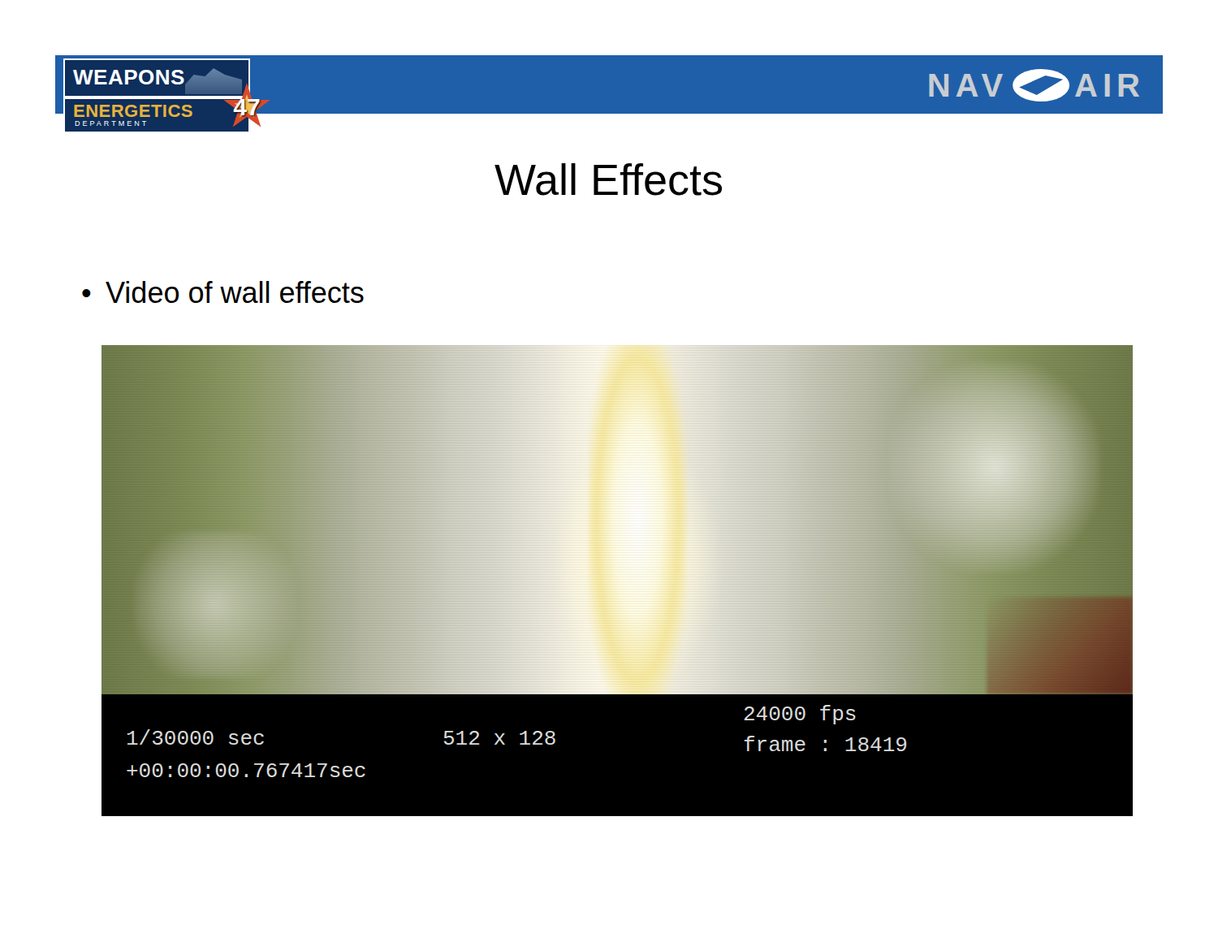WEAPONS
ENERGETICS
DEPARTMENT
47
NAV AIR
Wall Effects
•Video of wall effects
1/30000 sec
+00:00:00.767417sec
512 x 128
24000 fps
frame : 18419